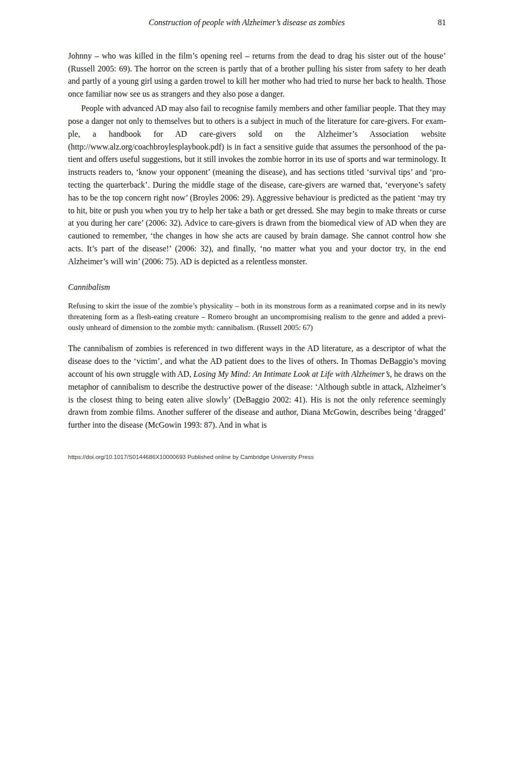Construction of people with Alzheimer’s disease as zombies 81
Johnny – who was killed in the film’s opening reel – returns from the dead to drag his sister out of the house’ (Russell 2005: 69). The horror on the screen is partly that of a brother pulling his sister from safety to her death and partly of a young girl using a garden trowel to kill her mother who had tried to nurse her back to health. Those once familiar now see us as strangers and they also pose a danger.
People with advanced AD may also fail to recognise family members and other familiar people. That they may pose a danger not only to themselves but to others is a subject in much of the literature for care-givers. For example, a handbook for AD care-givers sold on the Alzheimer’s Association website (http://www.alz.org/coachbroylesplaybook.pdf) is in fact a sensitive guide that assumes the personhood of the patient and offers useful suggestions, but it still invokes the zombie horror in its use of sports and war terminology. It instructs readers to, ‘know your opponent’ (meaning the disease), and has sections titled ‘survival tips’ and ‘protecting the quarterback’. During the middle stage of the disease, care-givers are warned that, ‘everyone’s safety has to be the top concern right now’ (Broyles 2006: 29). Aggressive behaviour is predicted as the patient ‘may try to hit, bite or push you when you try to help her take a bath or get dressed. She may begin to make threats or curse at you during her care’ (2006: 32). Advice to care-givers is drawn from the biomedical view of AD when they are cautioned to remember, ‘the changes in how she acts are caused by brain damage. She cannot control how she acts. It’s part of the disease!’ (2006: 32), and finally, ‘no matter what you and your doctor try, in the end Alzheimer’s will win’ (2006: 75). AD is depicted as a relentless monster.
Cannibalism
Refusing to skirt the issue of the zombie’s physicality – both in its monstrous form as a reanimated corpse and in its newly threatening form as a flesh-eating creature – Romero brought an uncompromising realism to the genre and added a previously unheard of dimension to the zombie myth: cannibalism. (Russell 2005: 67)
The cannibalism of zombies is referenced in two different ways in the AD literature, as a descriptor of what the disease does to the ‘victim’, and what the AD patient does to the lives of others. In Thomas DeBaggio’s moving account of his own struggle with AD, Losing My Mind: An Intimate Look at Life with Alzheimer’s, he draws on the metaphor of cannibalism to describe the destructive power of the disease: ‘Although subtle in attack, Alzheimer’s is the closest thing to being eaten alive slowly’ (DeBaggio 2002: 41). His is not the only reference seemingly drawn from zombie films. Another sufferer of the disease and author, Diana McGowin, describes being ‘dragged’ further into the disease (McGowin 1993: 87). And in what is
https://doi.org/10.1017/S0144686X10000693 Published online by Cambridge University Press